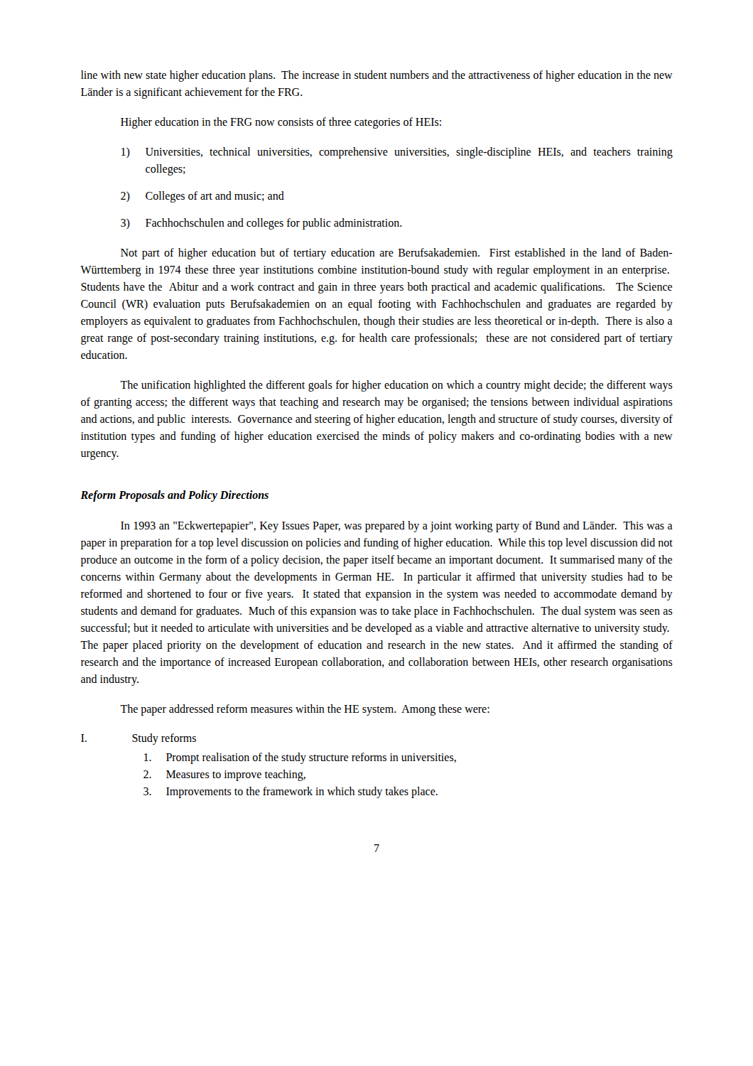line with new state higher education plans. The increase in student numbers and the attractiveness of higher education in the new Länder is a significant achievement for the FRG.
Higher education in the FRG now consists of three categories of HEIs:
1) Universities, technical universities, comprehensive universities, single-discipline HEIs, and teachers training colleges;
2) Colleges of art and music; and
3) Fachhochschulen and colleges for public administration.
Not part of higher education but of tertiary education are Berufsakademien. First established in the land of Baden-Württemberg in 1974 these three year institutions combine institution-bound study with regular employment in an enterprise. Students have the Abitur and a work contract and gain in three years both practical and academic qualifications. The Science Council (WR) evaluation puts Berufsakademien on an equal footing with Fachhochschulen and graduates are regarded by employers as equivalent to graduates from Fachhochschulen, though their studies are less theoretical or in-depth. There is also a great range of post-secondary training institutions, e.g. for health care professionals; these are not considered part of tertiary education.
The unification highlighted the different goals for higher education on which a country might decide; the different ways of granting access; the different ways that teaching and research may be organised; the tensions between individual aspirations and actions, and public interests. Governance and steering of higher education, length and structure of study courses, diversity of institution types and funding of higher education exercised the minds of policy makers and co-ordinating bodies with a new urgency.
Reform Proposals and Policy Directions
In 1993 an "Eckwertepapier", Key Issues Paper, was prepared by a joint working party of Bund and Länder. This was a paper in preparation for a top level discussion on policies and funding of higher education. While this top level discussion did not produce an outcome in the form of a policy decision, the paper itself became an important document. It summarised many of the concerns within Germany about the developments in German HE. In particular it affirmed that university studies had to be reformed and shortened to four or five years. It stated that expansion in the system was needed to accommodate demand by students and demand for graduates. Much of this expansion was to take place in Fachhochschulen. The dual system was seen as successful; but it needed to articulate with universities and be developed as a viable and attractive alternative to university study. The paper placed priority on the development of education and research in the new states. And it affirmed the standing of research and the importance of increased European collaboration, and collaboration between HEIs, other research organisations and industry.
The paper addressed reform measures within the HE system. Among these were:
I. Study reforms
1. Prompt realisation of the study structure reforms in universities,
2. Measures to improve teaching,
3. Improvements to the framework in which study takes place.
7